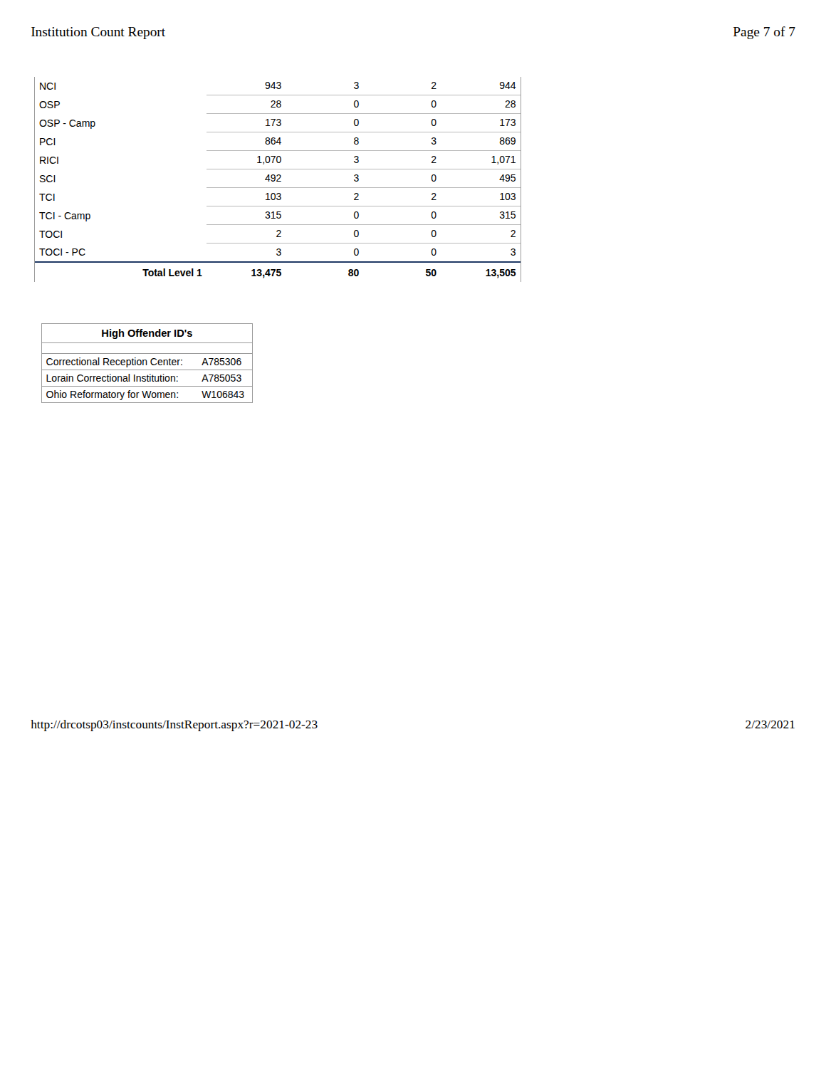Institution Count Report
Page 7 of 7
| NCI | 943 | 3 | 2 | 944 |
| OSP | 28 | 0 | 0 | 28 |
| OSP - Camp | 173 | 0 | 0 | 173 |
| PCI | 864 | 8 | 3 | 869 |
| RICI | 1,070 | 3 | 2 | 1,071 |
| SCI | 492 | 3 | 0 | 495 |
| TCI | 103 | 2 | 2 | 103 |
| TCI - Camp | 315 | 0 | 0 | 315 |
| TOCI | 2 | 0 | 0 | 2 |
| TOCI - PC | 3 | 0 | 0 | 3 |
| Total Level 1 | 13,475 | 80 | 50 | 13,505 |
| High Offender ID's |
| --- |
| Correctional Reception Center: | A785306 |
| Lorain Correctional Institution: | A785053 |
| Ohio Reformatory for Women: | W106843 |
http://drcotsp03/instcounts/InstReport.aspx?r=2021-02-23
2/23/2021